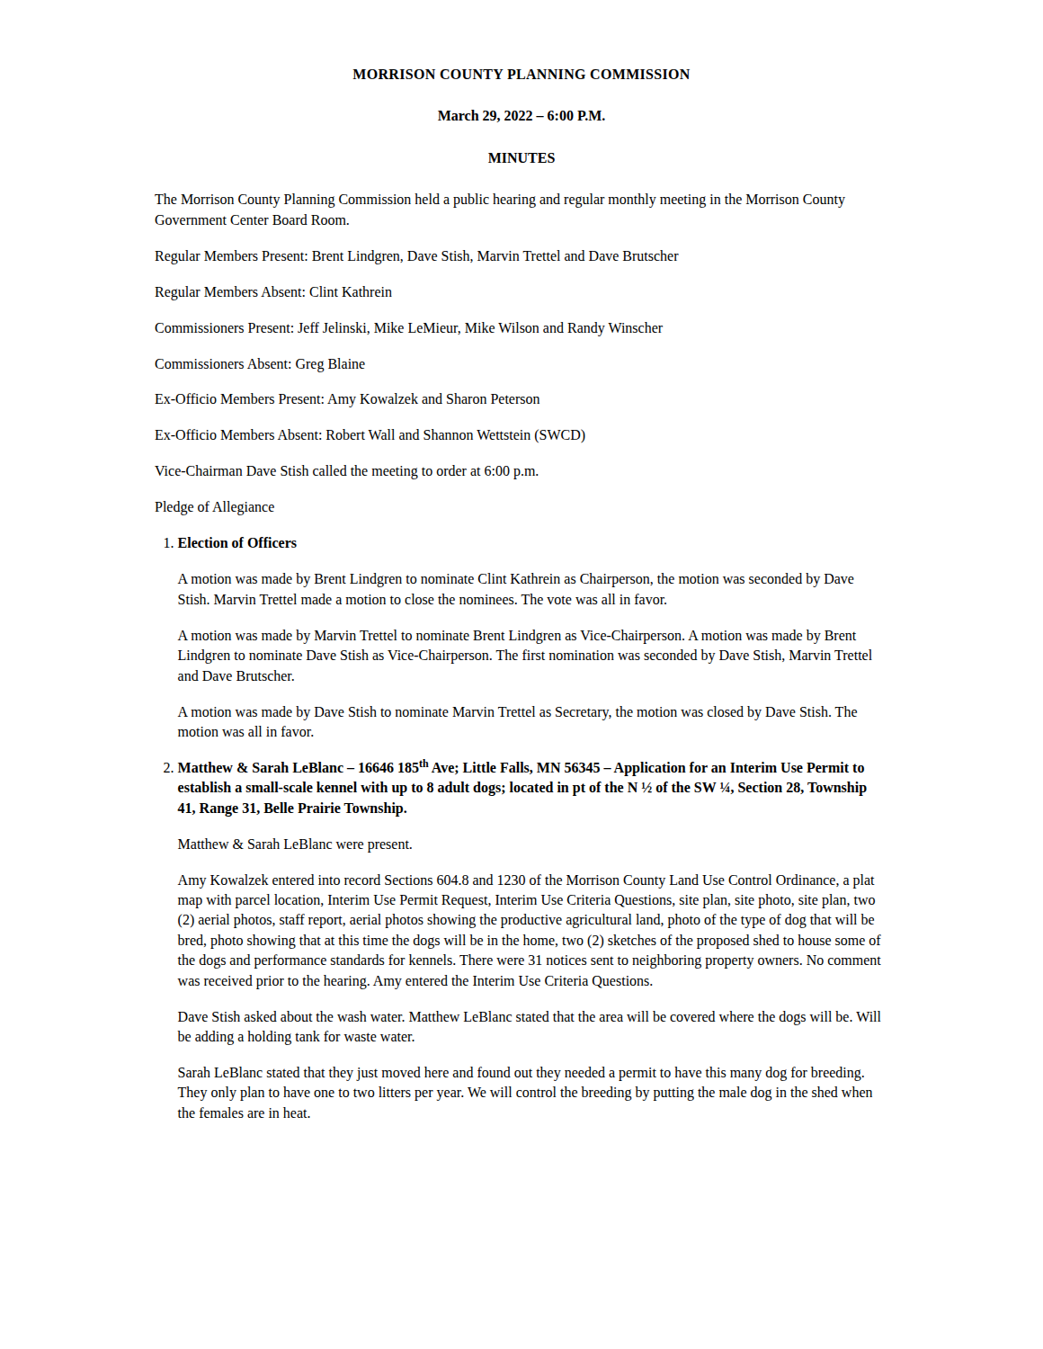MORRISON COUNTY PLANNING COMMISSION
March 29, 2022 – 6:00 P.M.
MINUTES
The Morrison County Planning Commission held a public hearing and regular monthly meeting in the Morrison County Government Center Board Room.
Regular Members Present: Brent Lindgren, Dave Stish, Marvin Trettel and Dave Brutscher
Regular Members Absent: Clint Kathrein
Commissioners Present: Jeff Jelinski, Mike LeMieur, Mike Wilson and Randy Winscher
Commissioners Absent: Greg Blaine
Ex-Officio Members Present: Amy Kowalzek and Sharon Peterson
Ex-Officio Members Absent: Robert Wall and Shannon Wettstein (SWCD)
Vice-Chairman Dave Stish called the meeting to order at 6:00 p.m.
Pledge of Allegiance
Election of Officers
A motion was made by Brent Lindgren to nominate Clint Kathrein as Chairperson, the motion was seconded by Dave Stish. Marvin Trettel made a motion to close the nominees. The vote was all in favor.
A motion was made by Marvin Trettel to nominate Brent Lindgren as Vice-Chairperson. A motion was made by Brent Lindgren to nominate Dave Stish as Vice-Chairperson. The first nomination was seconded by Dave Stish, Marvin Trettel and Dave Brutscher.
A motion was made by Dave Stish to nominate Marvin Trettel as Secretary, the motion was closed by Dave Stish. The motion was all in favor.
Matthew & Sarah LeBlanc – 16646 185th Ave; Little Falls, MN 56345 – Application for an Interim Use Permit to establish a small-scale kennel with up to 8 adult dogs; located in pt of the N ½ of the SW ¼, Section 28, Township 41, Range 31, Belle Prairie Township.
Matthew & Sarah LeBlanc were present.
Amy Kowalzek entered into record Sections 604.8 and 1230 of the Morrison County Land Use Control Ordinance, a plat map with parcel location, Interim Use Permit Request, Interim Use Criteria Questions, site plan, site photo, site plan, two (2) aerial photos, staff report, aerial photos showing the productive agricultural land, photo of the type of dog that will be bred, photo showing that at this time the dogs will be in the home, two (2) sketches of the proposed shed to house some of the dogs and performance standards for kennels. There were 31 notices sent to neighboring property owners. No comment was received prior to the hearing. Amy entered the Interim Use Criteria Questions.
Dave Stish asked about the wash water. Matthew LeBlanc stated that the area will be covered where the dogs will be. Will be adding a holding tank for waste water.
Sarah LeBlanc stated that they just moved here and found out they needed a permit to have this many dog for breeding. They only plan to have one to two litters per year. We will control the breeding by putting the male dog in the shed when the females are in heat.